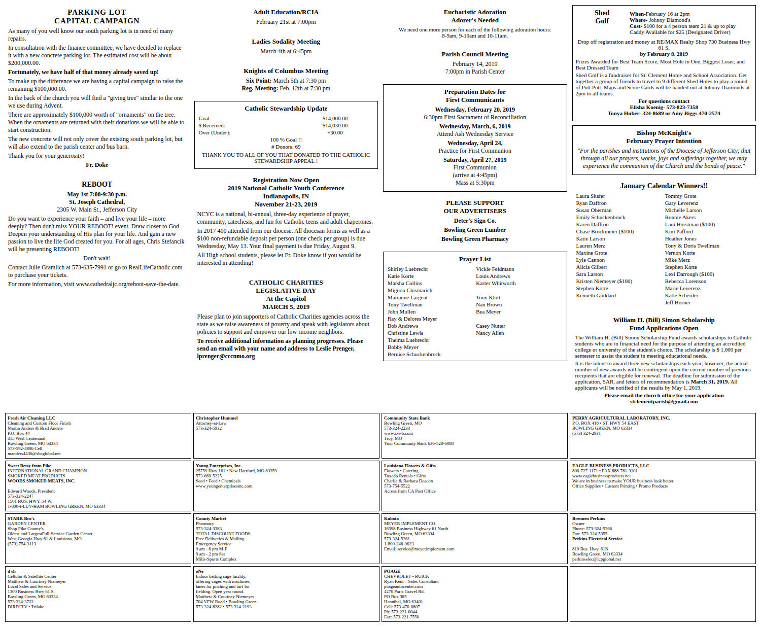PARKING LOT
CAPITAL CAMPAIGN
As many of you well know our south parking lot is in need of many repairs.
In consultation with the finance committee, we have decided to replace it with a new concrete parking lot. The estimated cost will be about $200,000.00.
Fortunately, we have half of that money already saved up!
To make up the difference we are having a capital campaign to raise the remaining $100,000.00.
In the back of the church you will find a "giving tree" similar to the one we use during Advent.
There are approximately $100,000 worth of "ornaments" on the tree. When the ornaments are returned with their donations we will be able to start construction.
The new concrete will not only cover the existing south parking lot, but will also extend to the parish center and bus barn.
Thank you for your generosity!
Fr. Doke
REBOOT
May 1st 7:00-9:30 p.m.
St. Joseph Cathedral,
2305 W. Main St., Jefferson City
Do you want to experience your faith – and live your life – more deeply? Then don't miss YOUR REBOOT! event. Draw closer to God. Deepen your understanding of His plan for your life. And gain a new passion to live the life God created for you. For all ages, Chris Stefancik will be presenting REBOOT!
Don't wait!
Contact Julie Gramlich at 573-635-7991 or go to RealLifeCatholic.com to purchase your tickets.
For more information, visit www.cathedraljc.org/reboot-save-the-date.
Adult Education/RCIA
February 21st at 7:00pm
Ladies Sodality Meeting
March 4th at 6:45pm
Knights of Columbus Meeting
Six Point: March 5th at 7:30 pm
Reg. Meeting: Feb. 12th at 7:30 pm
Catholic Stewardship Update
| Goal: | $14,000.00 |
| $ Received: | $14,030.00 |
| Over (Under): | +30.00 |
| 100 % Goal !! |
| # Donors: 69 |
THANK YOU TO ALL OF YOU THAT DONATED TO THE CATHOLIC STEWARDSHIP APPEAL !
Registration Now Open
2019 National Catholic Youth Conference
Indianapolis, IN
November 21-23, 2019
NCYC is a national, bi-annual, three-day experience of prayer, community, catechesis, and fun for Catholic teens and adult chaperones.
In 2017 400 attended from our diocese. All diocesan forms as well as a $100 non-refundable deposit per person (one check per group) is due Wednesday, May 13. Your final payment is due Friday, August 9.
All High school students, please let Fr. Doke know if you would be interested in attending!
CATHOLIC CHARITIES
LEGISLATIVE DAY
At the Capitol
MARCH 5, 2019
Please plan to join supporters of Catholic Charities agencies across the state as we raise awareness of poverty and speak with legislators about policies to support and empower our low-income neighbors.
To receive additional information as planning progresses. Please send an email with your name and address to Leslie Prenger, lprenger@cccnmo.org
Eucharistic Adoration
Adorer's Needed
We need one more person for each of the following adoration hours:
8-9am, 9-10am and 10-11am.
Parish Council Meeting
February 14, 2019
7:00pm in Parish Center
Preparation Dates for
First Communicants
Wednesday, February 20, 2019
6:30pm First Sacrament of Reconciliation
Wednesday, March, 6, 2019
Attend Ash Wednesday Service
Wednesday, April 24,
Practice for First Communion
Saturday, April 27, 2019
First Communion
(arrive at 4:45pm)
Mass at 5:30pm
PLEASE SUPPORT
OUR ADVERTISERS
Deter's Sign Co.
Bowling Green Lumber
Bowling Green Pharmacy
Prayer List
| Shirley Luebrecht | Vickie Feldmann |
| Katie Korte | Louis Andrews |
| Marsha Collins | Karter Whitworth |
| Mignon Chismarich | |
| Marianne Largent | Tony Klott |
| Tony Twellman | Nan Brown |
| John Mullen | Bea Meyer |
| Ray & Delores Meyer | |
| Bob Andrews | Casey Nutter |
| Christine Lewis | Nancy Allen |
| Thelma Luebrecht | |
| Bobby Meyer | |
| Bernice Schuckenbrock | |
| Shed Golf | When- February 16 at 2pm Where- Johnny Diamond's Cost- $100 for a 4 person team 21 & up to play Caddy Available for $25 (Designated Driver) |
Drop off registration and money at RE/MAX Realty Shop 730 Business Hwy 61 S.
by February 8, 2019
Prizes Awarded for Best Team Score, Most Hole in One, Biggest Loser, and Best Dressed Team
Shed Golf is a fundraiser for St. Clement Home and School Association. Get together a group of friends to travel to 9 different Shed Holes to play a round of Putt Putt. Maps and Score Cards will be handed out at Johnny Diamonds at 2pm to all teams.
For questions contact
Elisha Koenig- 573-823-7358
Tonya Huber- 324-8689 or Amy Biggs 470-2574
Bishop McKnight's
February Prayer Intention
"For the parishes and institutions of the Diocese of Jefferson City; that through all our prayers, works, joys and sufferings together, we may experience the communion of the Church and the bonds of peace."
January Calendar Winners!!
| Laura Shafer | Tommy Grote |
| Ryan Daffron | Gary Leverenz |
| Susan Oberman | Michelle Larson |
| Emily Schuckenbrock | Ronnie Akers |
| Karen Daffron | Lani Horstman ($100) |
| Chase Brockmeier ($100) | Kim Pafford |
| Katie Larson | Heather Jones |
| Lauren Merz | Tony & Doris Twellman |
| Maxine Grote | Vernon Korte |
| Lyle Cannon | Mike Merz |
| Alicia Gilbert | Stephen Korte |
| Sara Larson | Lexi Darrough ($100) |
| Kristen Niemeyer ($100) | Rebecca Lorenson |
| Stephen Korte | Marie Leverenz |
| Kenneth Goddard | Katie Scherder |
| | Jeff Horner |
William H. (Bill) Simon Scholarship
Fund Applications Open
The William H. (Bill) Simon Scholarship Fund awards scholarships to Catholic students who are in financial need for the purpose of attending an accredited college or university of the student's choice. The scholarship is $ 1,000 per semester to assist the student in meeting educational needs.
It is the intent to award three new scholarships each year; however, the actual number of new awards will be contingent upon the current number of previous recipients that are eligible for renewal. The deadline for submission of the application, SAR, and letters of recommendation is March 31, 2019. All applicants will be notified of the results by May 1, 2019.
Please email the church office for your application
stclementparish@gmail.com
Fresh Air Cleaning LLC Cleaning and Custom Floor Finish
Martin Anders & Brad Anders
P.O. Box 44
315 West Centennial
Bowling Green, MO 63334
573-592-4806 Cell
manders4436@sbcglobal.net
Christopher Hummel Attorney-at-Law
573-324-5932
Community State Bank Bowling Green, MO
573-324-2233
www.c-s-b.com
Troy, MO
Your Community Bank 636-528-6088
PERRY AGRICULTURAL LABORATORY, INC. P.O. BOX 418 • ST. HWY 54 EAST
BOWLING GREEN, MO 63334
(573) 324-2931
Sweet Betsy from Pike INTERNATIONAL GRAND CHAMPION
SMOKED MEAT PRODUCTS
WOODS SMOKED MEATS, INC.
Edward Woods, President
573-324-2247
1501 BUS. HWY. 54 W.
1-800-I-LUV-HAM BOWLING GREEN, MO 63334
Young Enterprises, Inc. 25759 Hwy 161 • New Hartford, MO 63359
573-669-5225
Seed • Feed • Chemicals
www.youngenterprisesinc.com
Louisiana Flowers & Gifts Flowers • Catering
Tuxedo Rentals • Gifts
Charlie & Barbara Deacon
573-754-5522
Across from CA Post Office
EAGLE BUSINESS PRODUCTS, LLC 800-727-1171 • FAX 888-781-3101
www.eaglebusinessproducts.net
We are in business to make YOUR business look better.
Office Supplies • Custom Printing • Promo Products
STARK Bro's GARDEN CENTER
Shop Pike County's
Oldest and LargestFull-Service Garden Center
West Georgia Hwy 61 & Louisiana, MO
(573) 754-3113
County Market Pharmacy
573-324-3383
TOTAL DISCOUNT FOODS
Free Deliveries & Mailing
Emergency Service
9 am - 6 pm M-F
9 am - 2 pm Sat
Mills-Sports Complex
Kubota MEYER IMPLEMENT CO.
16398 Business Highway 61 North
Bowling Green, MO 63334
573-324-5261
1-800-246-0623
Email: service@meyerimplement.com
Brennen Perkins Owner
Phone: 573-324-5366
Fax: 573-324-5355
Perkins Electrical Service
819 Bus. Hwy. 61N
Bowling Green, MO 63334
perkinselec@lcpglobal.net
d sh Cellular & Satellite Center
Matthew & Courtney Niemeyer
Local Sales and Service
1300 Business Hwy 61 S.
Bowling Green, MO 63334
573-324-3722
DIRECTV • Trilake
oNe Indoor batting cage facility,
offering cages with machines,
lanes for pitching and turf for
fielding. Open year round.
Matthew & Courtney Niemeyer
704 VFW Road • Bowling Green
573-324-8282 • 573-324-2193
POAGE CHEVROLET • BUICK
Ryan Kent – Sales Consultant
poageautocenter.com
4270 Paris Gravel Rd.
PO Box 385
Hannibal, MO 63401
Cell: 573-470-0807
Ph: 573-221-0044
Fax: 573-221-7550